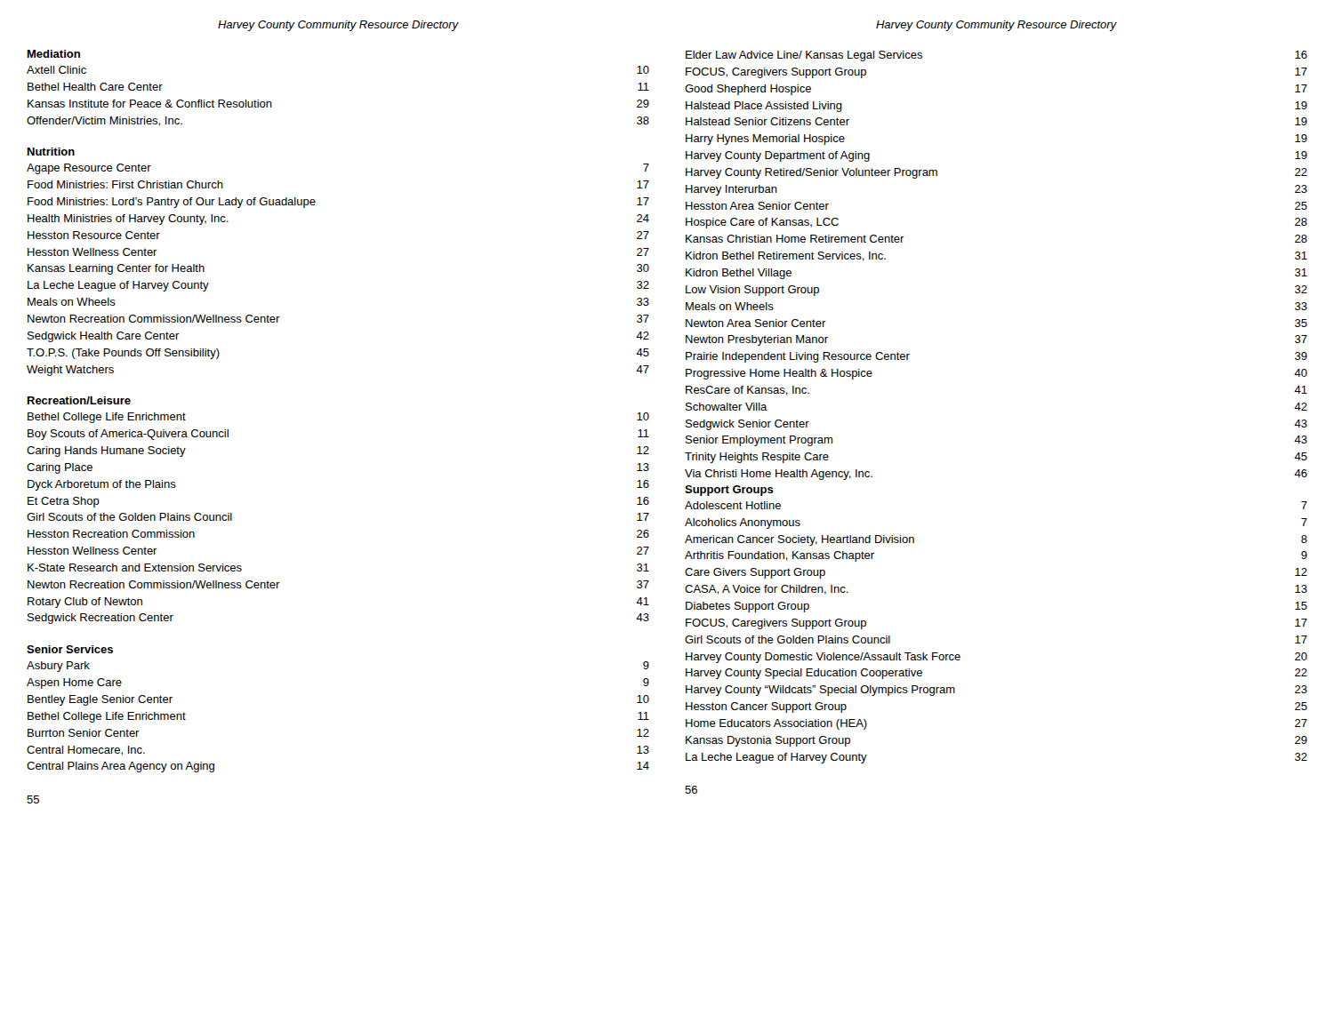Harvey County Community Resource Directory
Mediation
Axtell Clinic 10
Bethel Health Care Center 11
Kansas Institute for Peace & Conflict Resolution 29
Offender/Victim Ministries, Inc. 38
Nutrition
Agape Resource Center 7
Food Ministries: First Christian Church 17
Food Ministries: Lord’s Pantry of Our Lady of Guadalupe 17
Health Ministries of Harvey County, Inc. 24
Hesston Resource Center 27
Hesston Wellness Center 27
Kansas Learning Center for Health 30
La Leche League of Harvey County 32
Meals on Wheels 33
Newton Recreation Commission/Wellness Center 37
Sedgwick Health Care Center 42
T.O.P.S. (Take Pounds Off Sensibility) 45
Weight Watchers 47
Recreation/Leisure
Bethel College Life Enrichment 10
Boy Scouts of America-Quivera Council 11
Caring Hands Humane Society 12
Caring Place 13
Dyck Arboretum of the Plains 16
Et Cetra Shop 16
Girl Scouts of the Golden Plains Council 17
Hesston Recreation Commission 26
Hesston Wellness Center 27
K-State Research and Extension Services 31
Newton Recreation Commission/Wellness Center 37
Rotary Club of Newton 41
Sedgwick Recreation Center 43
Senior Services
Asbury Park 9
Aspen Home Care 9
Bentley Eagle Senior Center 10
Bethel College Life Enrichment 11
Burrton Senior Center 12
Central Homecare, Inc. 13
Central Plains Area Agency on Aging 14
55
Harvey County Community Resource Directory
Elder Law Advice Line/ Kansas Legal Services 16
FOCUS, Caregivers Support Group 17
Good Shepherd Hospice 17
Halstead Place Assisted Living 19
Halstead Senior Citizens Center 19
Harry Hynes Memorial Hospice 19
Harvey County Department of Aging 19
Harvey County Retired/Senior Volunteer Program 22
Harvey Interurban 23
Hesston Area Senior Center 25
Hospice Care of Kansas, LCC 28
Kansas Christian Home Retirement Center 28
Kidron Bethel Retirement Services, Inc. 31
Kidron Bethel Village 31
Low Vision Support Group 32
Meals on Wheels 33
Newton Area Senior Center 35
Newton Presbyterian Manor 37
Prairie Independent Living Resource Center 39
Progressive Home Health & Hospice 40
ResCare of Kansas, Inc. 41
Schowalter Villa 42
Sedgwick Senior Center 43
Senior Employment Program 43
Trinity Heights Respite Care 45
Via Christi Home Health Agency, Inc. 46
Support Groups
Adolescent Hotline 7
Alcoholics Anonymous 7
American Cancer Society, Heartland Division 8
Arthritis Foundation, Kansas Chapter 9
Care Givers Support Group 12
CASA, A Voice for Children, Inc. 13
Diabetes Support Group 15
FOCUS, Caregivers Support Group 17
Girl Scouts of the Golden Plains Council 17
Harvey County Domestic Violence/Assault Task Force 20
Harvey County Special Education Cooperative 22
Harvey County “Wildcats” Special Olympics Program 23
Hesston Cancer Support Group 25
Home Educators Association (HEA) 27
Kansas Dystonia Support Group 29
La Leche League of Harvey County 32
56